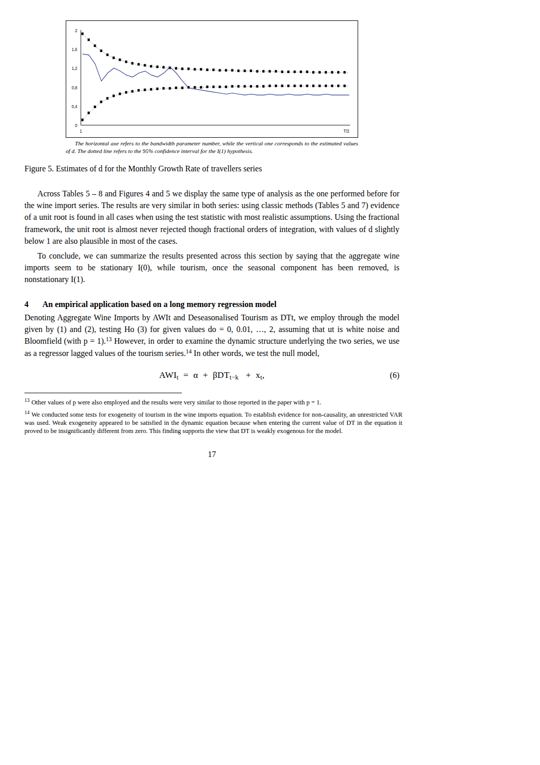2 1,6 1,2 0,8 0,4 0 1 T/2
The horizontal axe refers to the bandwidth parameter number, while the vertical one corresponds to the estimated values of d. The dotted line refers to the 95% confidence interval for the I(1) hypothesis.
Figure 5. Estimates of d for the Monthly Growth Rate of travellers series
Across Tables 5 – 8 and Figures 4 and 5 we display the same type of analysis as the one performed before for the wine import series. The results are very similar in both series: using classic methods (Tables 5 and 7) evidence of a unit root is found in all cases when using the test statistic with most realistic assumptions. Using the fractional framework, the unit root is almost never rejected though fractional orders of integration, with values of d slightly below 1 are also plausible in most of the cases.
To conclude, we can summarize the results presented across this section by saying that the aggregate wine imports seem to be stationary I(0), while tourism, once the seasonal component has been removed, is nonstationary I(1).
4 An empirical application based on a long memory regression model
Denoting Aggregate Wine Imports by AWIt and Deseasonalised Tourism as DTt, we employ through the model given by (1) and (2), testing Ho (3) for given values do = 0, 0.01, …, 2, assuming that ut is white noise and Bloomfield (with p = 1).13 However, in order to examine the dynamic structure underlying the two series, we use as a regressor lagged values of the tourism series.14 In other words, we test the null model,
AWIt = α + βDTt−k + xt, (6)
13 Other values of p were also employed and the results were very similar to those reported in the paper with p = 1.
14 We conducted some tests for exogeneity of tourism in the wine imports equation. To establish evidence for non-causality, an unrestricted VAR was used. Weak exogeneity appeared to be satisfied in the dynamic equation because when entering the current value of DT in the equation it proved to be insignificantly different from zero. This finding supports the view that DT is weakly exogenous for the model.
17